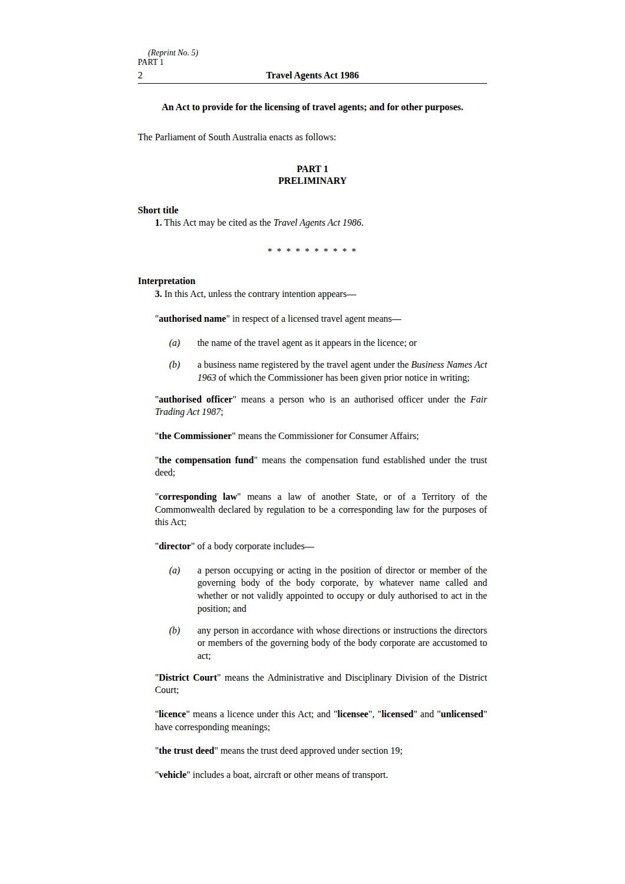(Reprint No. 5)
PART 1
2
Travel Agents Act 1986
An Act to provide for the licensing of travel agents; and for other purposes.
The Parliament of South Australia enacts as follows:
PART 1 PRELIMINARY
Short title
1. This Act may be cited as the Travel Agents Act 1986.
* * * * * * * * * *
Interpretation
3. In this Act, unless the contrary intention appears—
"authorised name" in respect of a licensed travel agent means—
(a) the name of the travel agent as it appears in the licence; or
(b) a business name registered by the travel agent under the Business Names Act 1963 of which the Commissioner has been given prior notice in writing;
"authorised officer" means a person who is an authorised officer under the Fair Trading Act 1987;
"the Commissioner" means the Commissioner for Consumer Affairs;
"the compensation fund" means the compensation fund established under the trust deed;
"corresponding law" means a law of another State, or of a Territory of the Commonwealth declared by regulation to be a corresponding law for the purposes of this Act;
"director" of a body corporate includes—
(a) a person occupying or acting in the position of director or member of the governing body of the body corporate, by whatever name called and whether or not validly appointed to occupy or duly authorised to act in the position; and
(b) any person in accordance with whose directions or instructions the directors or members of the governing body of the body corporate are accustomed to act;
"District Court" means the Administrative and Disciplinary Division of the District Court;
"licence" means a licence under this Act; and "licensee", "licensed" and "unlicensed" have corresponding meanings;
"the trust deed" means the trust deed approved under section 19;
"vehicle" includes a boat, aircraft or other means of transport.